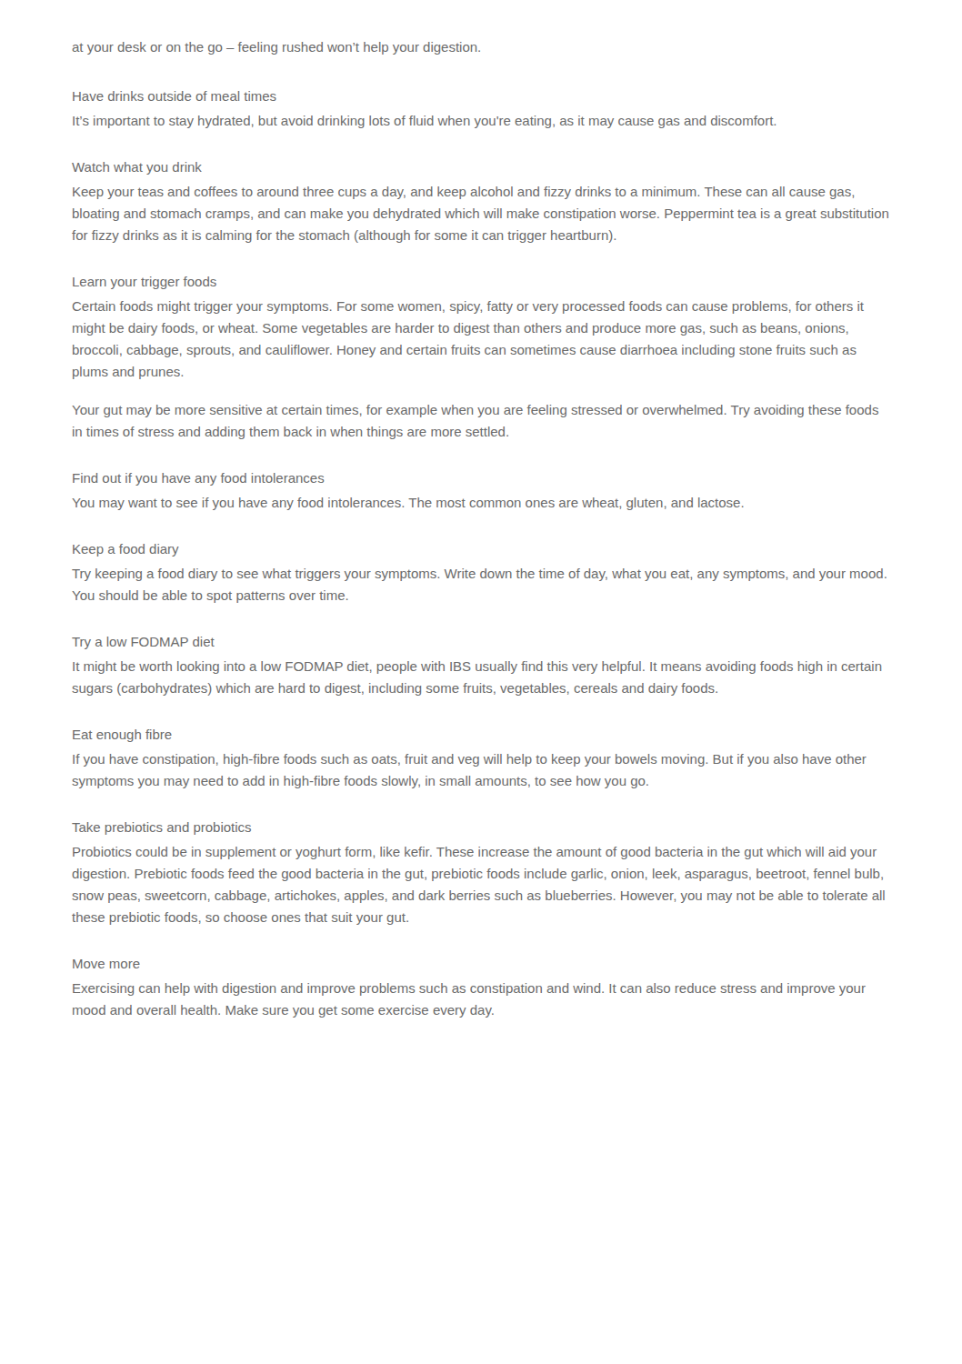at your desk or on the go – feeling rushed won’t help your digestion.
Have drinks outside of meal times
It’s important to stay hydrated, but avoid drinking lots of fluid when you're eating, as it may cause gas and discomfort.
Watch what you drink
Keep your teas and coffees to around three cups a day, and keep alcohol and fizzy drinks to a minimum. These can all cause gas, bloating and stomach cramps, and can make you dehydrated which will make constipation worse. Peppermint tea is a great substitution for fizzy drinks as it is calming for the stomach (although for some it can trigger heartburn).
Learn your trigger foods
Certain foods might trigger your symptoms. For some women, spicy, fatty or very processed foods can cause problems, for others it might be dairy foods, or wheat. Some vegetables are harder to digest than others and produce more gas, such as beans, onions, broccoli, cabbage, sprouts, and cauliflower. Honey and certain fruits can sometimes cause diarrhoea including stone fruits such as plums and prunes.
Your gut may be more sensitive at certain times, for example when you are feeling stressed or overwhelmed. Try avoiding these foods in times of stress and adding them back in when things are more settled.
Find out if you have any food intolerances
You may want to see if you have any food intolerances. The most common ones are wheat, gluten, and lactose.
Keep a food diary
Try keeping a food diary to see what triggers your symptoms. Write down the time of day, what you eat, any symptoms, and your mood. You should be able to spot patterns over time.
Try a low FODMAP diet
It might be worth looking into a low FODMAP diet, people with IBS usually find this very helpful. It means avoiding foods high in certain sugars (carbohydrates) which are hard to digest, including some fruits, vegetables, cereals and dairy foods.
Eat enough fibre
If you have constipation, high-fibre foods such as oats, fruit and veg will help to keep your bowels moving. But if you also have other symptoms you may need to add in high-fibre foods slowly, in small amounts, to see how you go.
Take prebiotics and probiotics
Probiotics could be in supplement or yoghurt form, like kefir. These increase the amount of good bacteria in the gut which will aid your digestion. Prebiotic foods feed the good bacteria in the gut, prebiotic foods include garlic, onion, leek, asparagus, beetroot, fennel bulb, snow peas, sweetcorn, cabbage, artichokes, apples, and dark berries such as blueberries. However, you may not be able to tolerate all these prebiotic foods, so choose ones that suit your gut.
Move more
Exercising can help with digestion and improve problems such as constipation and wind. It can also reduce stress and improve your mood and overall health. Make sure you get some exercise every day.